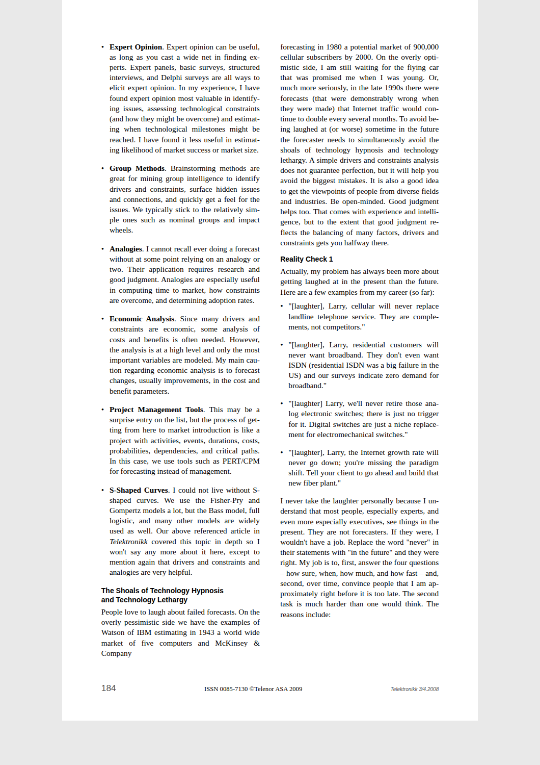Expert Opinion. Expert opinion can be useful, as long as you cast a wide net in finding experts. Expert panels, basic surveys, structured interviews, and Delphi surveys are all ways to elicit expert opinion. In my experience, I have found expert opinion most valuable in identifying issues, assessing technological constraints (and how they might be overcome) and estimating when technological milestones might be reached. I have found it less useful in estimating likelihood of market success or market size.
Group Methods. Brainstorming methods are great for mining group intelligence to identify drivers and constraints, surface hidden issues and connections, and quickly get a feel for the issues. We typically stick to the relatively simple ones such as nominal groups and impact wheels.
Analogies. I cannot recall ever doing a forecast without at some point relying on an analogy or two. Their application requires research and good judgment. Analogies are especially useful in computing time to market, how constraints are overcome, and determining adoption rates.
Economic Analysis. Since many drivers and constraints are economic, some analysis of costs and benefits is often needed. However, the analysis is at a high level and only the most important variables are modeled. My main caution regarding economic analysis is to forecast changes, usually improvements, in the cost and benefit parameters.
Project Management Tools. This may be a surprise entry on the list, but the process of getting from here to market introduction is like a project with activities, events, durations, costs, probabilities, dependencies, and critical paths. In this case, we use tools such as PERT/CPM for forecasting instead of management.
S-Shaped Curves. I could not live without S-shaped curves. We use the Fisher-Pry and Gompertz models a lot, but the Bass model, full logistic, and many other models are widely used as well. Our above referenced article in Telektronikk covered this topic in depth so I won't say any more about it here, except to mention again that drivers and constraints and analogies are very helpful.
The Shoals of Technology Hypnosis
and Technology Lethargy
People love to laugh about failed forecasts. On the overly pessimistic side we have the examples of Watson of IBM estimating in 1943 a world wide market of five computers and McKinsey & Company
forecasting in 1980 a potential market of 900,000 cellular subscribers by 2000. On the overly optimistic side, I am still waiting for the flying car that was promised me when I was young. Or, much more seriously, in the late 1990s there were forecasts (that were demonstrably wrong when they were made) that Internet traffic would continue to double every several months. To avoid being laughed at (or worse) sometime in the future the forecaster needs to simultaneously avoid the shoals of technology hypnosis and technology lethargy. A simple drivers and constraints analysis does not guarantee perfection, but it will help you avoid the biggest mistakes. It is also a good idea to get the viewpoints of people from diverse fields and industries. Be open-minded. Good judgment helps too. That comes with experience and intelligence, but to the extent that good judgment reflects the balancing of many factors, drivers and constraints gets you halfway there.
Reality Check 1
Actually, my problem has always been more about getting laughed at in the present than the future. Here are a few examples from my career (so far):
"[laughter], Larry, cellular will never replace landline telephone service. They are complements, not competitors."
"[laughter], Larry, residential customers will never want broadband. They don't even want ISDN (residential ISDN was a big failure in the US) and our surveys indicate zero demand for broadband."
"[laughter] Larry, we'll never retire those analog electronic switches; there is just no trigger for it. Digital switches are just a niche replacement for electromechanical switches."
"[laughter], Larry, the Internet growth rate will never go down; you're missing the paradigm shift. Tell your client to go ahead and build that new fiber plant."
I never take the laughter personally because I understand that most people, especially experts, and even more especially executives, see things in the present. They are not forecasters. If they were, I wouldn't have a job. Replace the word "never" in their statements with "in the future" and they were right. My job is to, first, answer the four questions – how sure, when, how much, and how fast – and, second, over time, convince people that I am approximately right before it is too late. The second task is much harder than one would think. The reasons include:
184
ISSN 0085-7130 ©Telenor ASA 2009
Telektronikk 3/4.2008